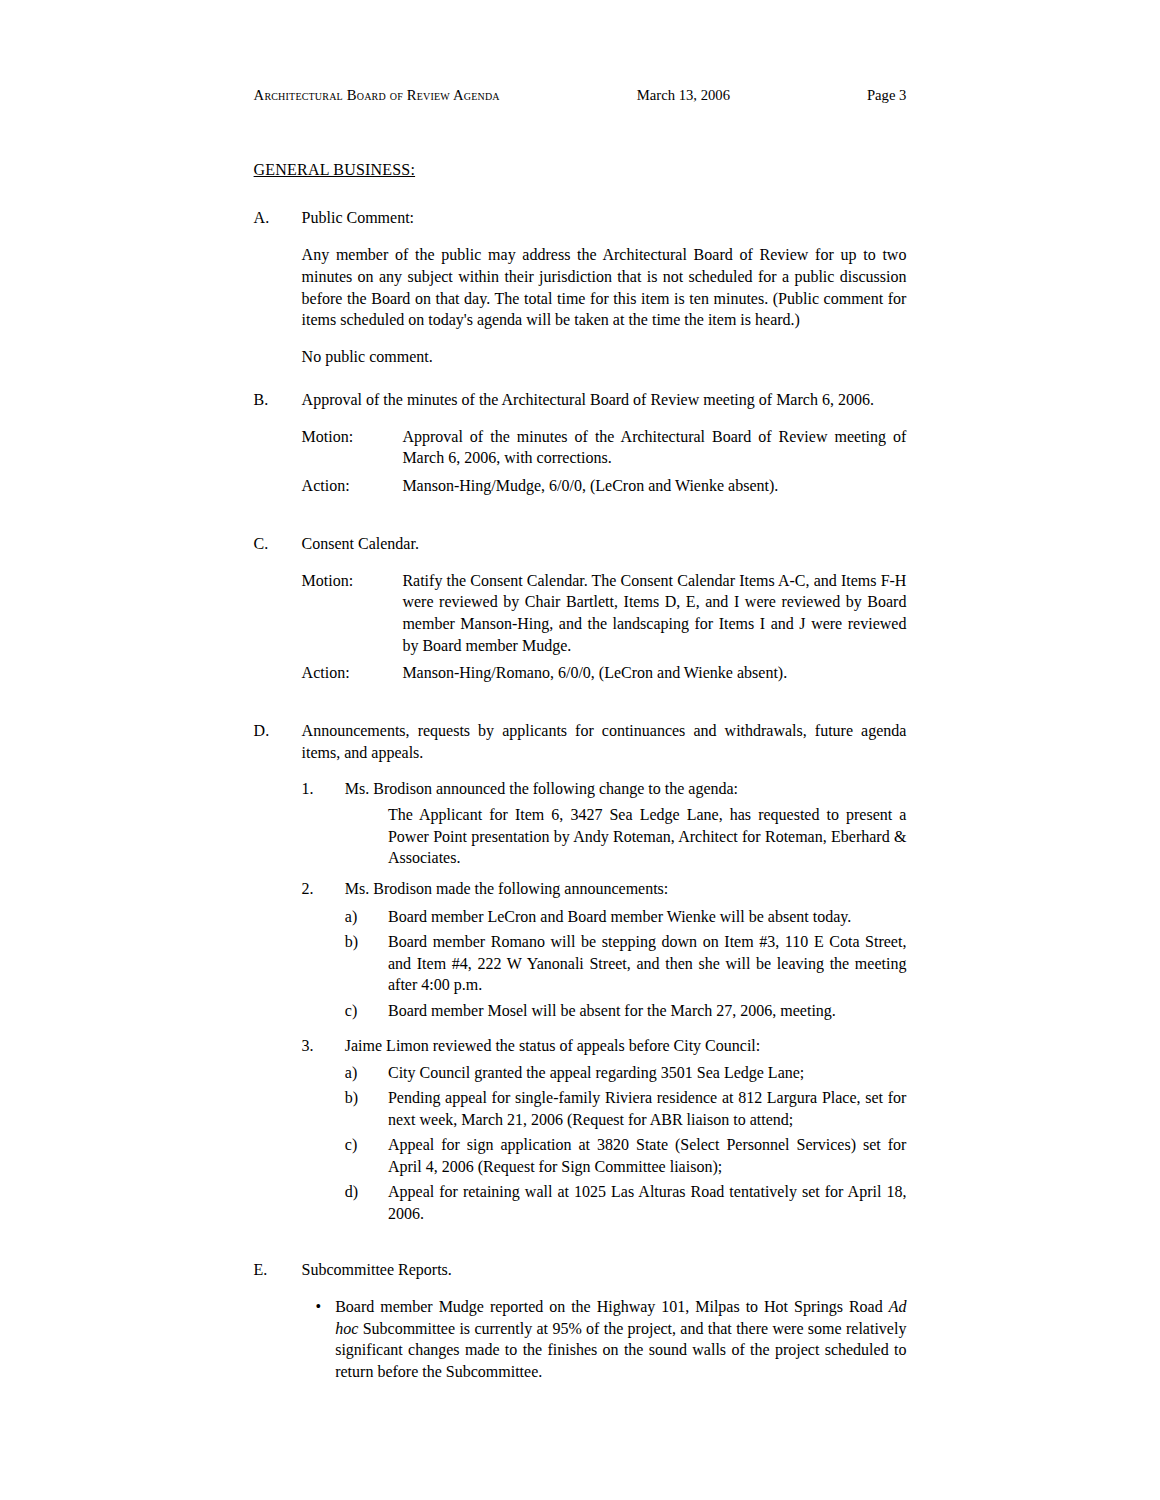Architectural Board of Review Agenda
March 13, 2006
Page 3
GENERAL BUSINESS:
A.
Public Comment:
Any member of the public may address the Architectural Board of Review for up to two minutes on any subject within their jurisdiction that is not scheduled for a public discussion before the Board on that day. The total time for this item is ten minutes. (Public comment for items scheduled on today's agenda will be taken at the time the item is heard.)
No public comment.
B.
Approval of the minutes of the Architectural Board of Review meeting of March 6, 2006.
Motion:
Approval of the minutes of the Architectural Board of Review meeting of March 6, 2006, with corrections.
Action:
Manson-Hing/Mudge, 6/0/0, (LeCron and Wienke absent).
C.
Consent Calendar.
Motion:
Ratify the Consent Calendar. The Consent Calendar Items A-C, and Items F-H were reviewed by Chair Bartlett, Items D, E, and I were reviewed by Board member Manson-Hing, and the landscaping for Items I and J were reviewed by Board member Mudge.
Action:
Manson-Hing/Romano, 6/0/0, (LeCron and Wienke absent).
D.
Announcements, requests by applicants for continuances and withdrawals, future agenda items, and appeals.
1.
Ms. Brodison announced the following change to the agenda:
The Applicant for Item 6, 3427 Sea Ledge Lane, has requested to present a Power Point presentation by Andy Roteman, Architect for Roteman, Eberhard & Associates.
2.
Ms. Brodison made the following announcements:
a)
Board member LeCron and Board member Wienke will be absent today.
b)
Board member Romano will be stepping down on Item #3, 110 E Cota Street, and Item #4, 222 W Yanonali Street, and then she will be leaving the meeting after 4:00 p.m.
c)
Board member Mosel will be absent for the March 27, 2006, meeting.
3.
Jaime Limon reviewed the status of appeals before City Council:
a)
City Council granted the appeal regarding 3501 Sea Ledge Lane;
b)
Pending appeal for single-family Riviera residence at 812 Largura Place, set for next week, March 21, 2006 (Request for ABR liaison to attend;
c)
Appeal for sign application at 3820 State (Select Personnel Services) set for April 4, 2006 (Request for Sign Committee liaison);
d)
Appeal for retaining wall at 1025 Las Alturas Road tentatively set for April 18, 2006.
E.
Subcommittee Reports.
•
Board member Mudge reported on the Highway 101, Milpas to Hot Springs Road Ad hoc Subcommittee is currently at 95% of the project, and that there were some relatively significant changes made to the finishes on the sound walls of the project scheduled to return before the Subcommittee.